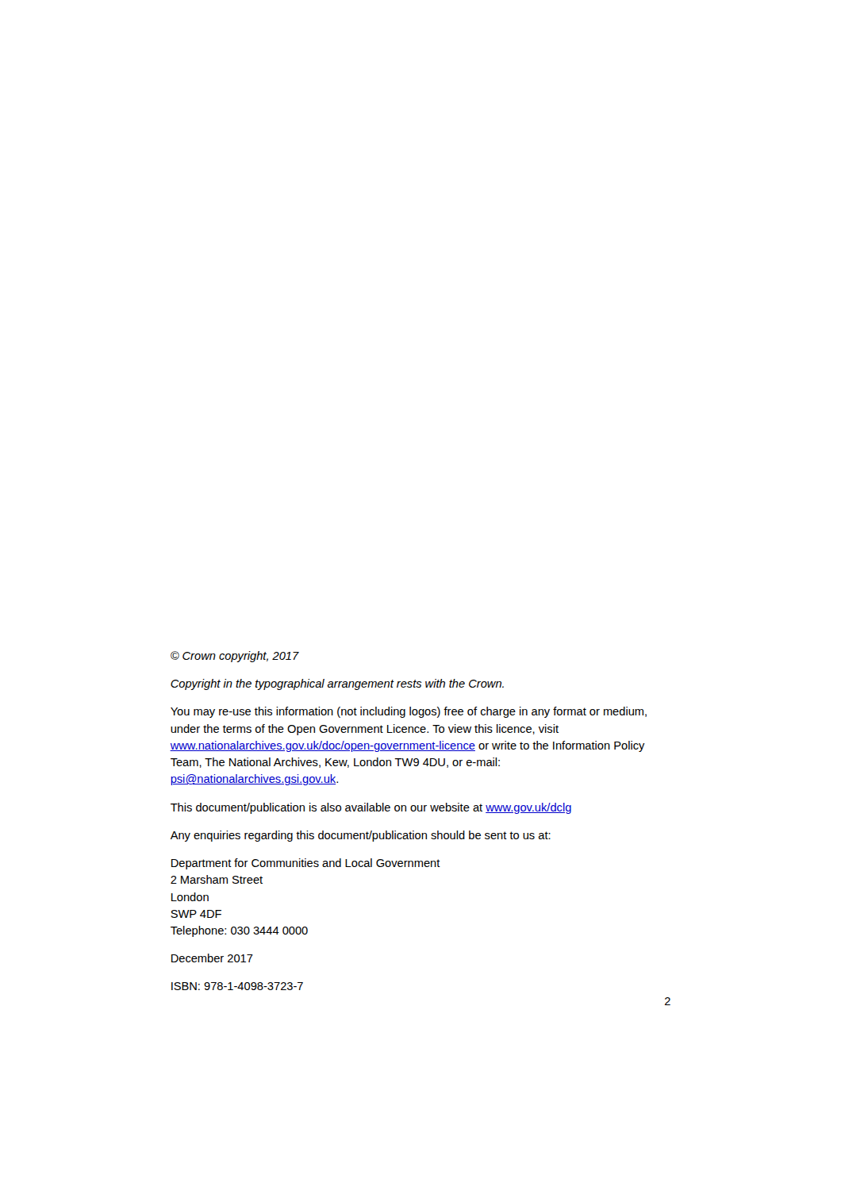© Crown copyright, 2017
Copyright in the typographical arrangement rests with the Crown.
You may re-use this information (not including logos) free of charge in any format or medium, under the terms of the Open Government Licence. To view this licence, visit www.nationalarchives.gov.uk/doc/open-government-licence or write to the Information Policy Team, The National Archives, Kew, London TW9 4DU, or e-mail: psi@nationalarchives.gsi.gov.uk.
This document/publication is also available on our website at www.gov.uk/dclg
Any enquiries regarding this document/publication should be sent to us at:
Department for Communities and Local Government
2 Marsham Street
London
SWP 4DF
Telephone: 030 3444 0000
December 2017
ISBN: 978-1-4098-3723-7
2